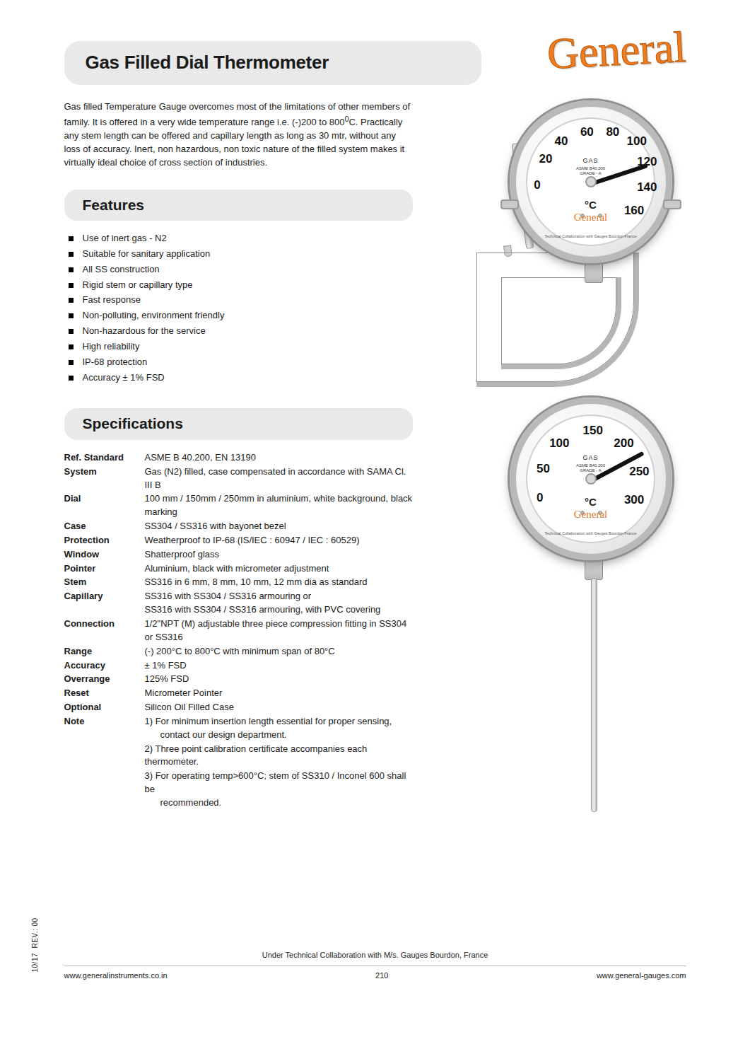Gas Filled Dial Thermometer
General
Gas filled Temperature Gauge overcomes most of the limitations of other members of family. It is offered in a very wide temperature range i.e. (-)200 to 8000C. Practically any stem length can be offered and capillary length as long as 30 mtr, without any loss of accuracy. Inert, non hazardous, non toxic nature of the filled system makes it virtually ideal choice of cross section of industries.
Features
Use of inert gas - N2
Suitable for sanitary application
All SS construction
Rigid stem or capillary type
Fast response
Non-polluting, environment friendly
Non-hazardous for the service
High reliability
IP-68 protection
Accuracy ± 1% FSD
Specifications
| Ref. Standard | ASME B 40.200, EN 13190 |
| System | Gas (N2) filled, case compensated in accordance with SAMA Cl. III B |
| Dial | 100 mm / 150mm / 250mm in aluminium, white background, black marking |
| Case | SS304 / SS316 with bayonet bezel |
| Protection | Weatherproof to IP-68 (IS/IEC : 60947 / IEC : 60529) |
| Window | Shatterproof glass |
| Pointer | Aluminium, black with micrometer adjustment |
| Stem | SS316 in 6 mm, 8 mm, 10 mm, 12 mm dia as standard |
| Capillary | SS316 with SS304 / SS316 armouring or SS316 with SS304 / SS316 armouring, with PVC covering |
| Connection | 1/2"NPT (M) adjustable three piece compression fitting in SS304 or SS316 |
| Range | (-) 200°C to 800°C with minimum span of 80°C |
| Accuracy | ± 1% FSD |
| Overrange | 125% FSD |
| Reset | Micrometer Pointer |
| Optional | Silicon Oil Filled Case |
| Note | 1) For minimum insertion length essential for proper sensing, contact our design department. 2) Three point calibration certificate accompanies each thermometer. 3) For operating temp>600°C; stem of SS310 / Inconel 600 shall be recommended. |
0 20 40 60 80 100 120 140 160 GAS ASME B40.200
GRADE - A °C
General Technical Collaboration with Gauges Bourdon France
0 50 100 150 200 250 300 GAS ASME B40.200
GRADE - A °C
General Technical Collaboration with Gauges Bourdon France
10/17 REV.: 00
Under Technical Collaboration with M/s. Gauges Bourdon, France
www.generalinstruments.co.in 210 www.general-gauges.com